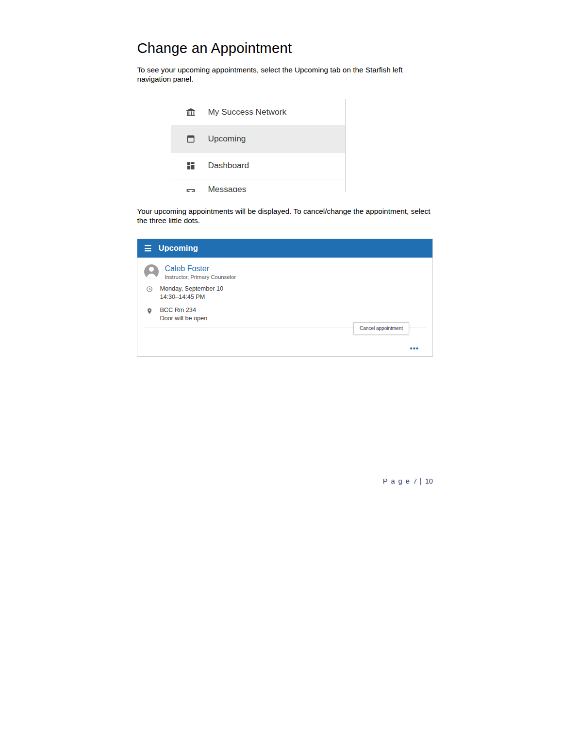Change an Appointment
To see your upcoming appointments, select the Upcoming tab on the Starfish left navigation panel.
My Success Network
Upcoming
Dashboard
Messages
Your upcoming appointments will be displayed. To cancel/change the appointment, select the three little dots.
☰ Upcoming
Caleb Foster
Instructor, Primary Counselor
Monday, September 10
14:30–14:45 PM
BCC Rm 234
Door will be open
Cancel appointment
•••
P a g e 7 | 10